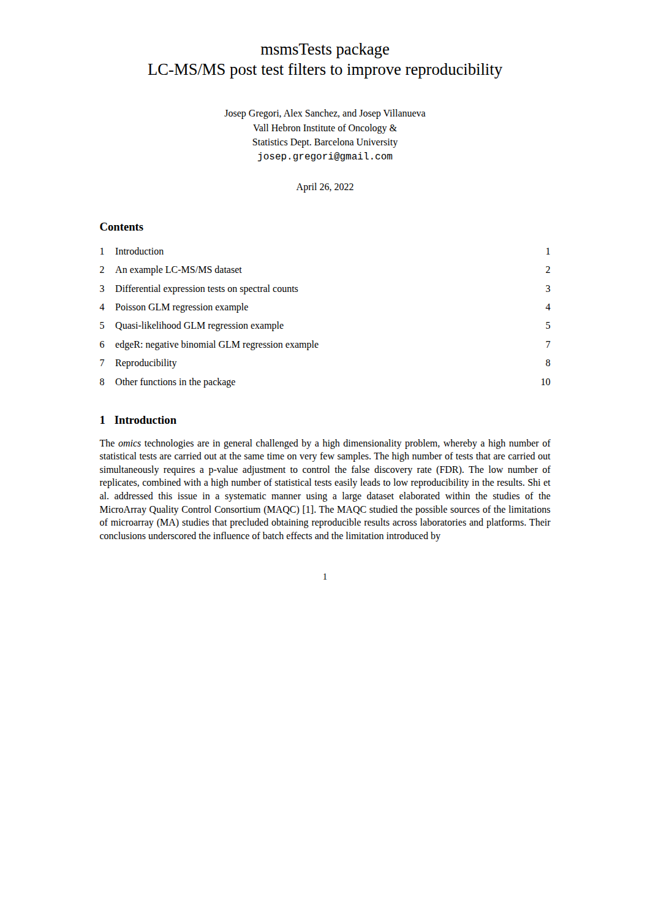msmsTests package
LC-MS/MS post test filters to improve reproducibility
Josep Gregori, Alex Sanchez, and Josep Villanueva
Vall Hebron Institute of Oncology &
Statistics Dept. Barcelona University
josep.gregori@gmail.com
April 26, 2022
Contents
1 Introduction 1
2 An example LC-MS/MS dataset 2
3 Differential expression tests on spectral counts 3
4 Poisson GLM regression example 4
5 Quasi-likelihood GLM regression example 5
6 edgeR: negative binomial GLM regression example 7
7 Reproducibility 8
8 Other functions in the package 10
1 Introduction
The omics technologies are in general challenged by a high dimensionality problem, whereby a high number of statistical tests are carried out at the same time on very few samples. The high number of tests that are carried out simultaneously requires a p-value adjustment to control the false discovery rate (FDR). The low number of replicates, combined with a high number of statistical tests easily leads to low reproducibility in the results. Shi et al. addressed this issue in a systematic manner using a large dataset elaborated within the studies of the MicroArray Quality Control Consortium (MAQC) [1]. The MAQC studied the possible sources of the limitations of microarray (MA) studies that precluded obtaining reproducible results across laboratories and platforms. Their conclusions underscored the influence of batch effects and the limitation introduced by
1